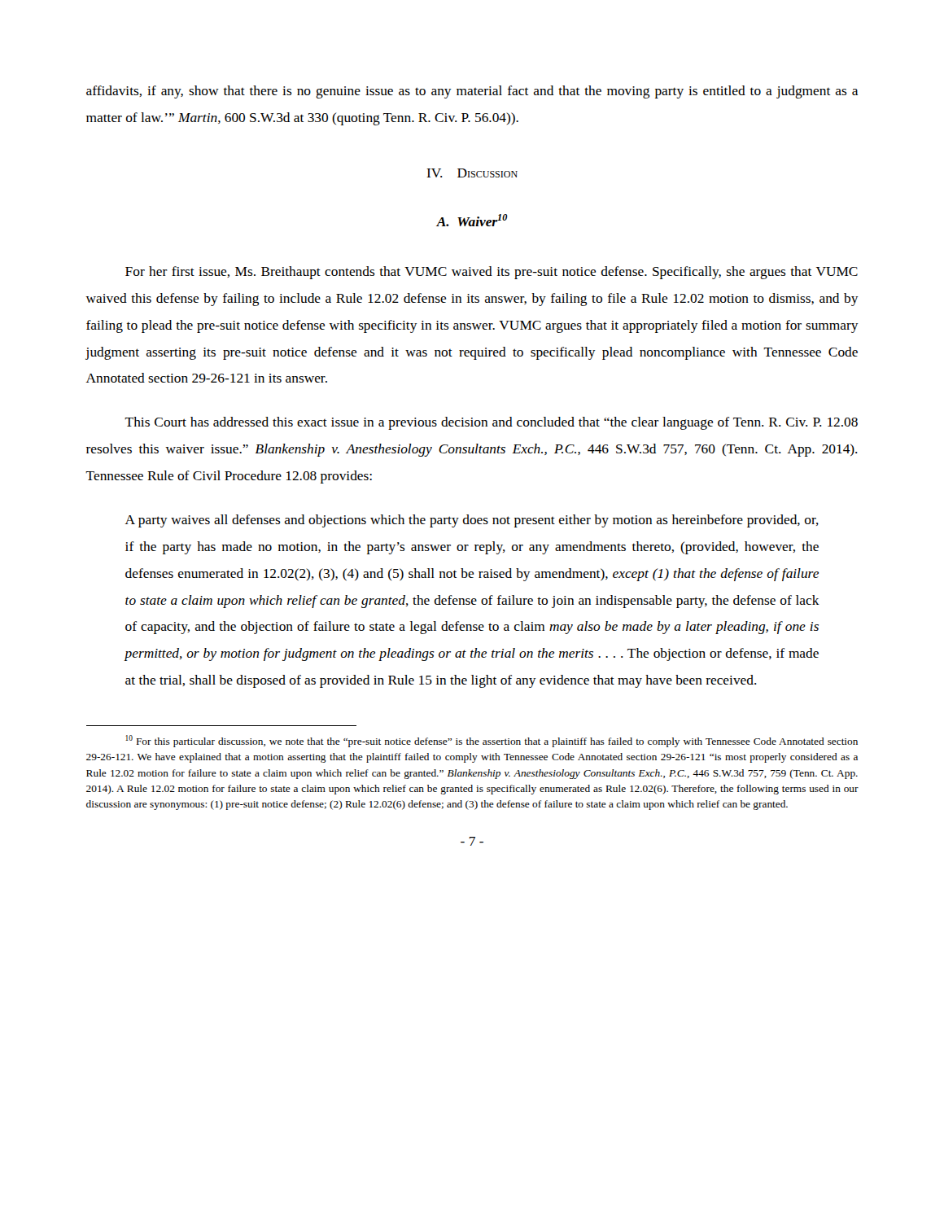affidavits, if any, show that there is no genuine issue as to any material fact and that the moving party is entitled to a judgment as a matter of law.’” Martin, 600 S.W.3d at 330 (quoting Tenn. R. Civ. P. 56.04)).
IV. Discussion
A. Waiver10
For her first issue, Ms. Breithaupt contends that VUMC waived its pre-suit notice defense. Specifically, she argues that VUMC waived this defense by failing to include a Rule 12.02 defense in its answer, by failing to file a Rule 12.02 motion to dismiss, and by failing to plead the pre-suit notice defense with specificity in its answer. VUMC argues that it appropriately filed a motion for summary judgment asserting its pre-suit notice defense and it was not required to specifically plead noncompliance with Tennessee Code Annotated section 29-26-121 in its answer.
This Court has addressed this exact issue in a previous decision and concluded that “the clear language of Tenn. R. Civ. P. 12.08 resolves this waiver issue.” Blankenship v. Anesthesiology Consultants Exch., P.C., 446 S.W.3d 757, 760 (Tenn. Ct. App. 2014). Tennessee Rule of Civil Procedure 12.08 provides:
A party waives all defenses and objections which the party does not present either by motion as hereinbefore provided, or, if the party has made no motion, in the party’s answer or reply, or any amendments thereto, (provided, however, the defenses enumerated in 12.02(2), (3), (4) and (5) shall not be raised by amendment), except (1) that the defense of failure to state a claim upon which relief can be granted, the defense of failure to join an indispensable party, the defense of lack of capacity, and the objection of failure to state a legal defense to a claim may also be made by a later pleading, if one is permitted, or by motion for judgment on the pleadings or at the trial on the merits . . . . The objection or defense, if made at the trial, shall be disposed of as provided in Rule 15 in the light of any evidence that may have been received.
10 For this particular discussion, we note that the “pre-suit notice defense” is the assertion that a plaintiff has failed to comply with Tennessee Code Annotated section 29-26-121. We have explained that a motion asserting that the plaintiff failed to comply with Tennessee Code Annotated section 29-26-121 “is most properly considered as a Rule 12.02 motion for failure to state a claim upon which relief can be granted.” Blankenship v. Anesthesiology Consultants Exch., P.C., 446 S.W.3d 757, 759 (Tenn. Ct. App. 2014). A Rule 12.02 motion for failure to state a claim upon which relief can be granted is specifically enumerated as Rule 12.02(6). Therefore, the following terms used in our discussion are synonymous: (1) pre-suit notice defense; (2) Rule 12.02(6) defense; and (3) the defense of failure to state a claim upon which relief can be granted.
- 7 -